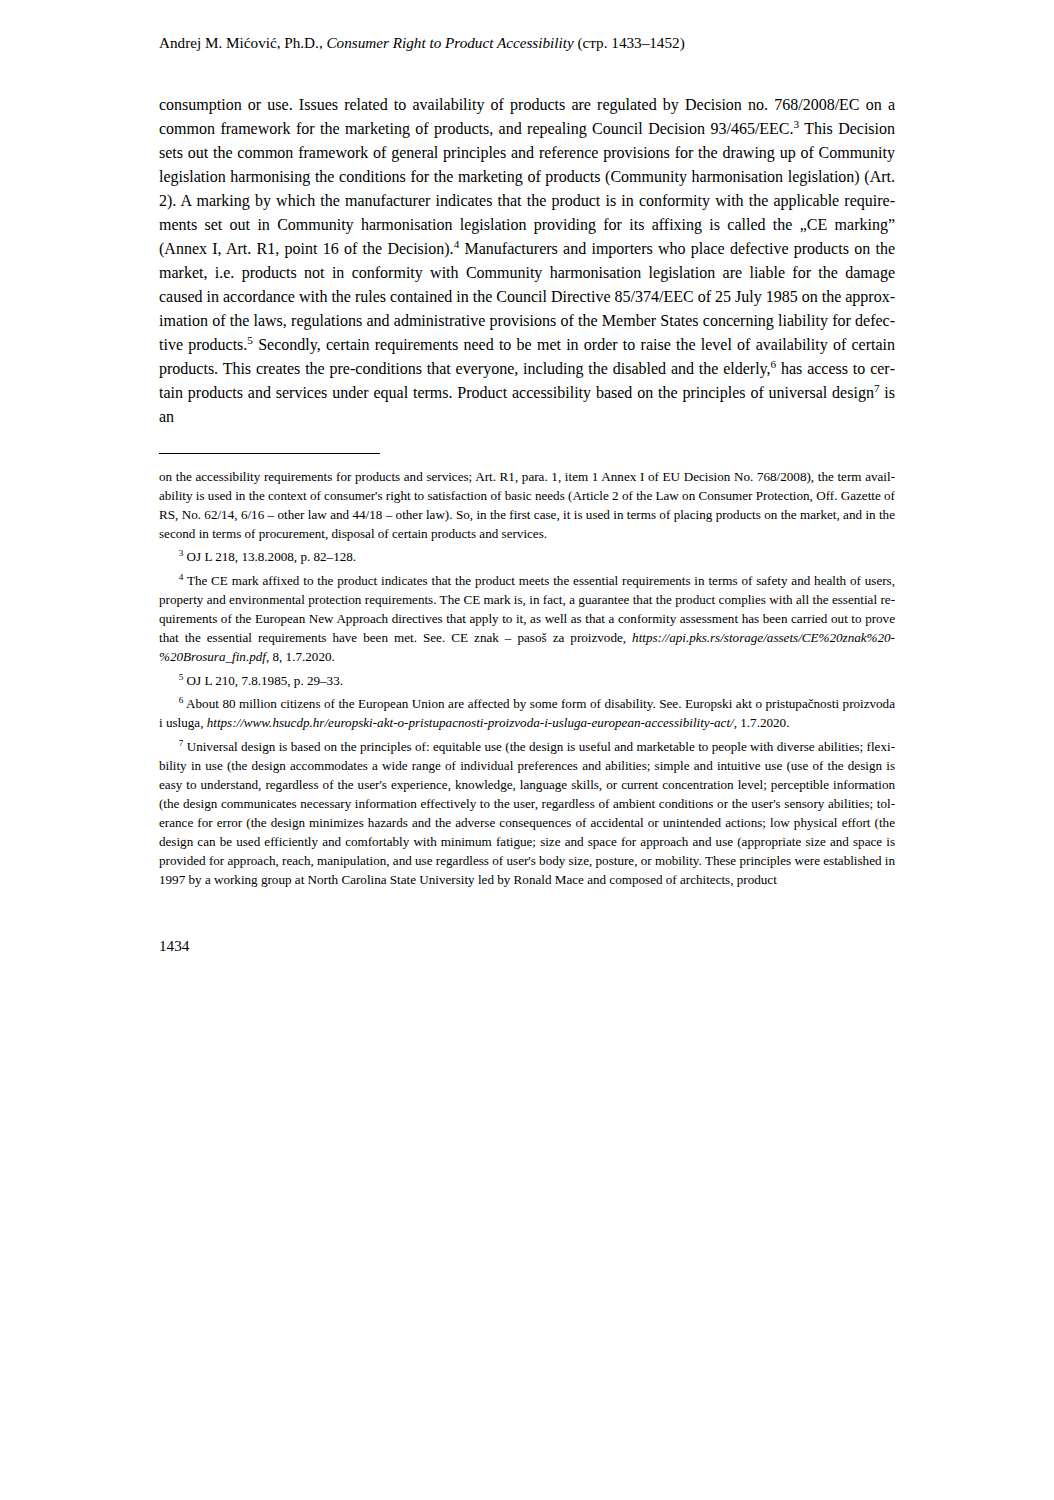Andrej M. Mićović, Ph.D., Consumer Right to Product Accessibility (стр. 1433–1452)
consumption or use. Issues related to availability of products are regulated by Decision no. 768/2008/EC on a common framework for the marketing of products, and repealing Council Decision 93/465/EEC.3 This Decision sets out the common framework of general principles and reference provisions for the drawing up of Community legislation harmonising the conditions for the marketing of products (Community harmonisation legislation) (Art. 2). A marking by which the manufacturer indicates that the product is in conformity with the applicable requirements set out in Community harmonisation legislation providing for its affixing is called the „CE marking” (Annex I, Art. R1, point 16 of the Decision).4 Manufacturers and importers who place defective products on the market, i.e. products not in conformity with Community harmonisation legislation are liable for the damage caused in accordance with the rules contained in the Council Directive 85/374/EEC of 25 July 1985 on the approximation of the laws, regulations and administrative provisions of the Member States concerning liability for defective products.5 Secondly, certain requirements need to be met in order to raise the level of availability of certain products. This creates the pre-conditions that everyone, including the disabled and the elderly,6 has access to certain products and services under equal terms. Product accessibility based on the principles of universal design7 is an
on the accessibility requirements for products and services; Art. R1, para. 1, item 1 Annex I of EU Decision No. 768/2008), the term availability is used in the context of consumer's right to satisfaction of basic needs (Article 2 of the Law on Consumer Protection, Off. Gazette of RS, No. 62/14, 6/16 – other law and 44/18 – other law). So, in the first case, it is used in terms of placing products on the market, and in the second in terms of procurement, disposal of certain products and services.
3 OJ L 218, 13.8.2008, p. 82–128.
4 The CE mark affixed to the product indicates that the product meets the essential requirements in terms of safety and health of users, property and environmental protection requirements. The CE mark is, in fact, a guarantee that the product complies with all the essential requirements of the European New Approach directives that apply to it, as well as that a conformity assessment has been carried out to prove that the essential requirements have been met. See. CE znak – pasoš za proizvode, https://api.pks.rs/storage/assets/CE%20znak%20-%20Brosura_fin.pdf, 8, 1.7.2020.
5 OJ L 210, 7.8.1985, p. 29–33.
6 About 80 million citizens of the European Union are affected by some form of disability. See. Europski akt o pristupačnosti proizvoda i usluga, https://www.hsucdp.hr/europski-akt-o-pristupacnosti-proizvoda-i-usluga-european-accessibility-act/, 1.7.2020.
7 Universal design is based on the principles of: equitable use (the design is useful and marketable to people with diverse abilities; flexibility in use (the design accommodates a wide range of individual preferences and abilities; simple and intuitive use (use of the design is easy to understand, regardless of the user's experience, knowledge, language skills, or current concentration level; perceptible information (the design communicates necessary information effectively to the user, regardless of ambient conditions or the user's sensory abilities; tolerance for error (the design minimizes hazards and the adverse consequences of accidental or unintended actions; low physical effort (the design can be used efficiently and comfortably with minimum fatigue; size and space for approach and use (appropriate size and space is provided for approach, reach, manipulation, and use regardless of user's body size, posture, or mobility. These principles were established in 1997 by a working group at North Carolina State University led by Ronald Mace and composed of architects, product
1434